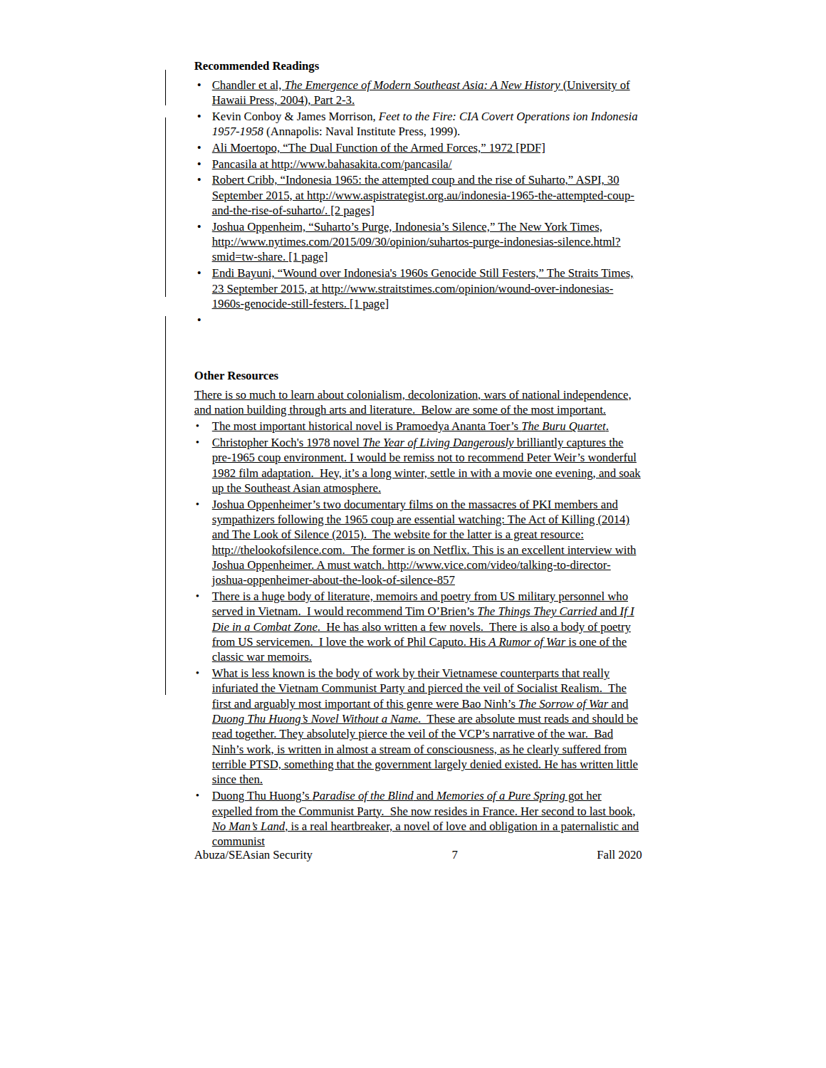Recommended Readings
Chandler et al, The Emergence of Modern Southeast Asia: A New History (University of Hawaii Press, 2004), Part 2-3.
Kevin Conboy & James Morrison, Feet to the Fire: CIA Covert Operations ion Indonesia 1957-1958 (Annapolis: Naval Institute Press, 1999).
Ali Moertopo, “The Dual Function of the Armed Forces,” 1972 [PDF]
Pancasila at http://www.bahasakita.com/pancasila/
Robert Cribb, “Indonesia 1965: the attempted coup and the rise of Suharto,” ASPI, 30 September 2015, at http://www.aspistrategist.org.au/indonesia-1965-the-attempted-coup-and-the-rise-of-suharto/. [2 pages]
Joshua Oppenheim, “Suharto’s Purge, Indonesia’s Silence,” The New York Times, http://www.nytimes.com/2015/09/30/opinion/suhartos-purge-indonesias-silence.html?smid=tw-share. [1 page]
Endi Bayuni, “Wound over Indonesia's 1960s Genocide Still Festers,” The Straits Times, 23 September 2015, at http://www.straitstimes.com/opinion/wound-over-indonesias-1960s-genocide-still-festers. [1 page]
Other Resources
There is so much to learn about colonialism, decolonization, wars of national independence, and nation building through arts and literature. Below are some of the most important.
The most important historical novel is Pramoedya Ananta Toer’s The Buru Quartet.
Christopher Koch's 1978 novel The Year of Living Dangerously brilliantly captures the pre-1965 coup environment. I would be remiss not to recommend Peter Weir’s wonderful 1982 film adaptation. Hey, it’s a long winter, settle in with a movie one evening, and soak up the Southeast Asian atmosphere.
Joshua Oppenheimer’s two documentary films on the massacres of PKI members and sympathizers following the 1965 coup are essential watching: The Act of Killing (2014) and The Look of Silence (2015). The website for the latter is a great resource: http://thelookofsilence.com. The former is on Netflix. This is an excellent interview with Joshua Oppenheimer. A must watch. http://www.vice.com/video/talking-to-director-joshua-oppenheimer-about-the-look-of-silence-857
There is a huge body of literature, memoirs and poetry from US military personnel who served in Vietnam. I would recommend Tim O’Brien’s The Things They Carried and If I Die in a Combat Zone. He has also written a few novels. There is also a body of poetry from US servicemen. I love the work of Phil Caputo. His A Rumor of War is one of the classic war memoirs.
What is less known is the body of work by their Vietnamese counterparts that really infuriated the Vietnam Communist Party and pierced the veil of Socialist Realism. The first and arguably most important of this genre were Bao Ninh’s The Sorrow of War and Duong Thu Huong’s Novel Without a Name. These are absolute must reads and should be read together. They absolutely pierce the veil of the VCP’s narrative of the war. Bad Ninh’s work, is written in almost a stream of consciousness, as he clearly suffered from terrible PTSD, something that the government largely denied existed. He has written little since then.
Duong Thu Huong’s Paradise of the Blind and Memories of a Pure Spring got her expelled from the Communist Party. She now resides in France. Her second to last book, No Man’s Land, is a real heartbreaker, a novel of love and obligation in a paternalistic and communist
Abuza/SEAsian Security Fall 2020
7